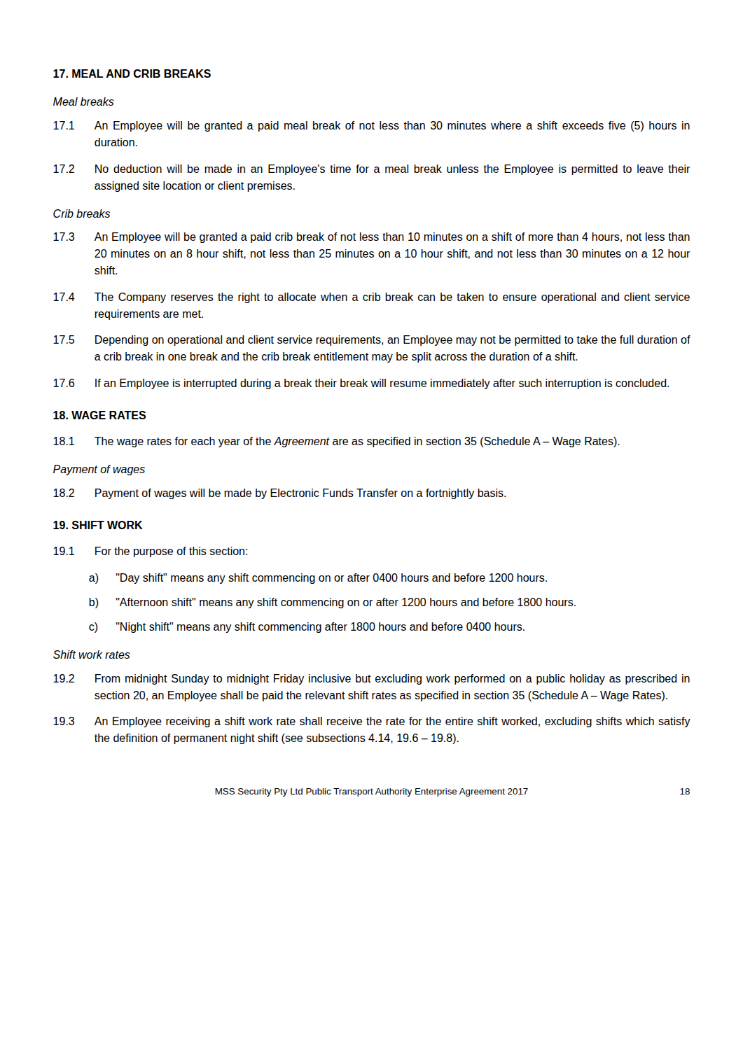17. MEAL AND CRIB BREAKS
Meal breaks
17.1
An Employee will be granted a paid meal break of not less than 30 minutes where a shift exceeds five (5) hours in duration.
17.2
No deduction will be made in an Employee's time for a meal break unless the Employee is permitted to leave their assigned site location or client premises.
Crib breaks
17.3
An Employee will be granted a paid crib break of not less than 10 minutes on a shift of more than 4 hours, not less than 20 minutes on an 8 hour shift, not less than 25 minutes on a 10 hour shift, and not less than 30 minutes on a 12 hour shift.
17.4
The Company reserves the right to allocate when a crib break can be taken to ensure operational and client service requirements are met.
17.5
Depending on operational and client service requirements, an Employee may not be permitted to take the full duration of a crib break in one break and the crib break entitlement may be split across the duration of a shift.
17.6
If an Employee is interrupted during a break their break will resume immediately after such interruption is concluded.
18. WAGE RATES
18.1
The wage rates for each year of the Agreement are as specified in section 35 (Schedule A – Wage Rates).
Payment of wages
18.2
Payment of wages will be made by Electronic Funds Transfer on a fortnightly basis.
19. SHIFT WORK
19.1
For the purpose of this section:
a)
"Day shift" means any shift commencing on or after 0400 hours and before 1200 hours.
b)
"Afternoon shift" means any shift commencing on or after 1200 hours and before 1800 hours.
c)
"Night shift" means any shift commencing after 1800 hours and before 0400 hours.
Shift work rates
19.2
From midnight Sunday to midnight Friday inclusive but excluding work performed on a public holiday as prescribed in section 20, an Employee shall be paid the relevant shift rates as specified in section 35 (Schedule A – Wage Rates).
19.3
An Employee receiving a shift work rate shall receive the rate for the entire shift worked, excluding shifts which satisfy the definition of permanent night shift (see subsections 4.14, 19.6 – 19.8).
MSS Security Pty Ltd Public Transport Authority Enterprise Agreement 2017
18